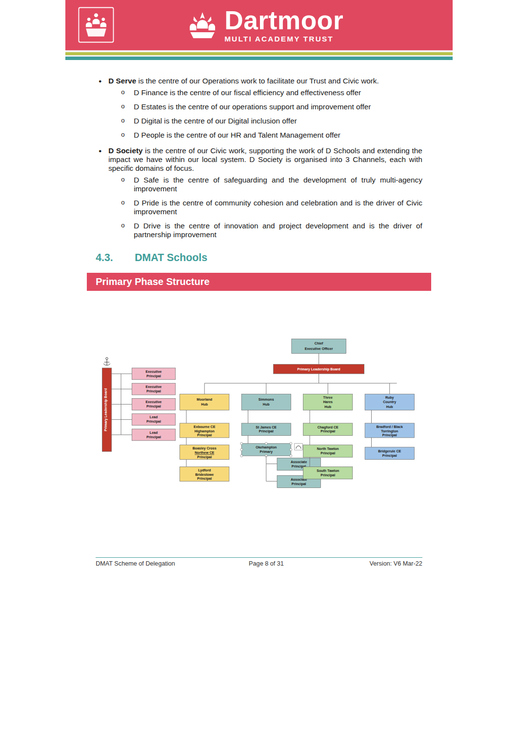Dartmoor
MULTI ACADEMY TRUST
D Serve is the centre of our Operations work to facilitate our Trust and Civic work.
D Finance is the centre of our fiscal efficiency and effectiveness offer
D Estates is the centre of our operations support and improvement offer
D Digital is the centre of our Digital inclusion offer
D People is the centre of our HR and Talent Management offer
D Society is the centre of our Civic work, supporting the work of D Schools and extending the impact we have within our local system. D Society is organised into 3 Channels, each with specific domains of focus.
D Safe is the centre of safeguarding and the development of truly multi-agency improvement
D Pride is the centre of community cohesion and celebration and is the driver of Civic improvement
D Drive is the centre of innovation and project development and is the driver of partnership improvement
4.3. DMAT Schools
Primary Phase Structure
Chief Executive Officer Primary Leadership Board Primary Leadership Board Executive Principal Executive Principal Executive Principal Lead Principal Lead Principal Moorland Hub Simmons Hub Three Hares Hub Ruby Country Hub Exbourne CE Highampton Principal Boasley Cross Northew CE Principal Lydford Bridestowe Principal St James CE Principal Okehampton Primary Associate Principal Associate Principal Chagford CE Principal North Tawton Principal South Tawton Principal Bradford / Black Torrington Principal Bridgerule CE Principal
DMAT Scheme of Delegation
Page 8 of 31
Version: V6 Mar-22